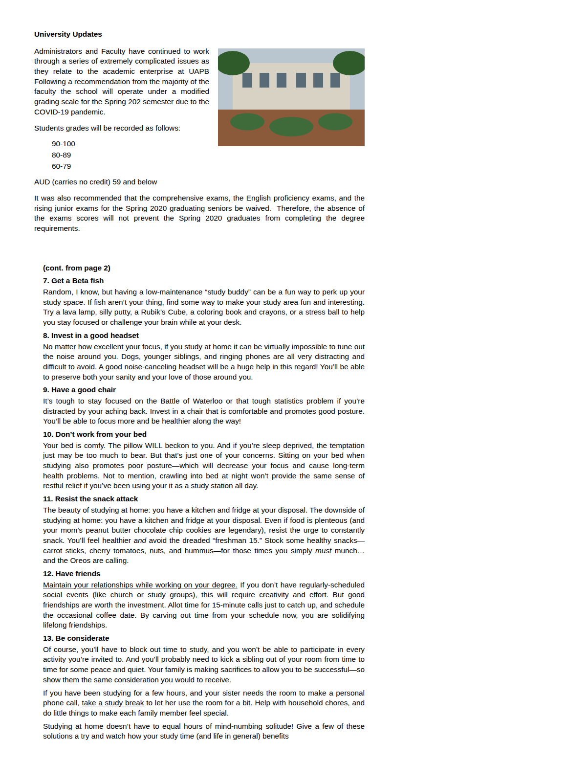University Updates
Administrators and Faculty have continued to work through a series of extremely complicated issues as they relate to the academic enterprise at UAPB Following a recommendation from the majority of the faculty the school will operate under a modified grading scale for the Spring 202 semester due to the COVID-19 pandemic.
Students grades will be recorded as follows:
90-100
80-89
60-79
AUD (carries no credit) 59 and below
It was also recommended that the comprehensive exams, the English proficiency exams, and the rising junior exams for the Spring 2020 graduating seniors be waived. Therefore, the absence of the exams scores will not prevent the Spring 2020 graduates from completing the degree requirements.
(cont. from page 2)
7. Get a Beta fish
Random, I know, but having a low-maintenance “study buddy” can be a fun way to perk up your study space. If fish aren’t your thing, find some way to make your study area fun and interesting. Try a lava lamp, silly putty, a Rubik’s Cube, a coloring book and crayons, or a stress ball to help you stay focused or challenge your brain while at your desk.
8. Invest in a good headset
No matter how excellent your focus, if you study at home it can be virtually impossible to tune out the noise around you. Dogs, younger siblings, and ringing phones are all very distracting and difficult to avoid. A good noise-canceling headset will be a huge help in this regard! You’ll be able to preserve both your sanity and your love of those around you.
9. Have a good chair
It’s tough to stay focused on the Battle of Waterloo or that tough statistics problem if you’re distracted by your aching back. Invest in a chair that is comfortable and promotes good posture. You’ll be able to focus more and be healthier along the way!
10. Don’t work from your bed
Your bed is comfy. The pillow WILL beckon to you. And if you’re sleep deprived, the temptation just may be too much to bear. But that’s just one of your concerns. Sitting on your bed when studying also promotes poor posture—which will decrease your focus and cause long-term health problems. Not to mention, crawling into bed at night won’t provide the same sense of restful relief if you’ve been using your it as a study station all day.
11. Resist the snack attack
The beauty of studying at home: you have a kitchen and fridge at your disposal. The downside of studying at home: you have a kitchen and fridge at your disposal. Even if food is plenteous (and your mom’s peanut butter chocolate chip cookies are legendary), resist the urge to constantly snack. You’ll feel healthier and avoid the dreaded “freshman 15.” Stock some healthy snacks—carrot sticks, cherry tomatoes, nuts, and hummus—for those times you simply must munch… and the Oreos are calling.
12. Have friends
Maintain your relationships while working on your degree. If you don’t have regularly-scheduled social events (like church or study groups), this will require creativity and effort. But good friendships are worth the investment. Allot time for 15-minute calls just to catch up, and schedule the occasional coffee date. By carving out time from your schedule now, you are solidifying lifelong friendships.
13. Be considerate
Of course, you’ll have to block out time to study, and you won’t be able to participate in every activity you’re invited to. And you’ll probably need to kick a sibling out of your room from time to time for some peace and quiet. Your family is making sacrifices to allow you to be successful—so show them the same consideration you would to receive.
If you have been studying for a few hours, and your sister needs the room to make a personal phone call, take a study break to let her use the room for a bit. Help with household chores, and do little things to make each family member feel special.
Studying at home doesn’t have to equal hours of mind-numbing solitude! Give a few of these solutions a try and watch how your study time (and life in general) benefits